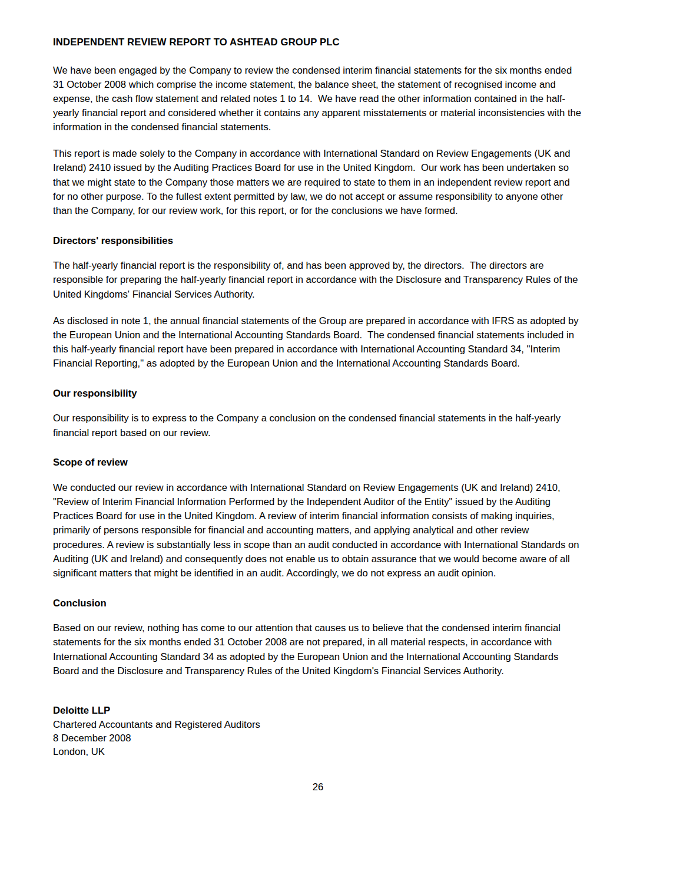INDEPENDENT REVIEW REPORT TO ASHTEAD GROUP PLC
We have been engaged by the Company to review the condensed interim financial statements for the six months ended 31 October 2008 which comprise the income statement, the balance sheet, the statement of recognised income and expense, the cash flow statement and related notes 1 to 14. We have read the other information contained in the half-yearly financial report and considered whether it contains any apparent misstatements or material inconsistencies with the information in the condensed financial statements.
This report is made solely to the Company in accordance with International Standard on Review Engagements (UK and Ireland) 2410 issued by the Auditing Practices Board for use in the United Kingdom. Our work has been undertaken so that we might state to the Company those matters we are required to state to them in an independent review report and for no other purpose. To the fullest extent permitted by law, we do not accept or assume responsibility to anyone other than the Company, for our review work, for this report, or for the conclusions we have formed.
Directors' responsibilities
The half-yearly financial report is the responsibility of, and has been approved by, the directors. The directors are responsible for preparing the half-yearly financial report in accordance with the Disclosure and Transparency Rules of the United Kingdoms' Financial Services Authority.
As disclosed in note 1, the annual financial statements of the Group are prepared in accordance with IFRS as adopted by the European Union and the International Accounting Standards Board. The condensed financial statements included in this half-yearly financial report have been prepared in accordance with International Accounting Standard 34, "Interim Financial Reporting," as adopted by the European Union and the International Accounting Standards Board.
Our responsibility
Our responsibility is to express to the Company a conclusion on the condensed financial statements in the half-yearly financial report based on our review.
Scope of review
We conducted our review in accordance with International Standard on Review Engagements (UK and Ireland) 2410, "Review of Interim Financial Information Performed by the Independent Auditor of the Entity" issued by the Auditing Practices Board for use in the United Kingdom. A review of interim financial information consists of making inquiries, primarily of persons responsible for financial and accounting matters, and applying analytical and other review procedures. A review is substantially less in scope than an audit conducted in accordance with International Standards on Auditing (UK and Ireland) and consequently does not enable us to obtain assurance that we would become aware of all significant matters that might be identified in an audit. Accordingly, we do not express an audit opinion.
Conclusion
Based on our review, nothing has come to our attention that causes us to believe that the condensed interim financial statements for the six months ended 31 October 2008 are not prepared, in all material respects, in accordance with International Accounting Standard 34 as adopted by the European Union and the International Accounting Standards Board and the Disclosure and Transparency Rules of the United Kingdom's Financial Services Authority.
Deloitte LLP
Chartered Accountants and Registered Auditors
8 December 2008
London, UK
26